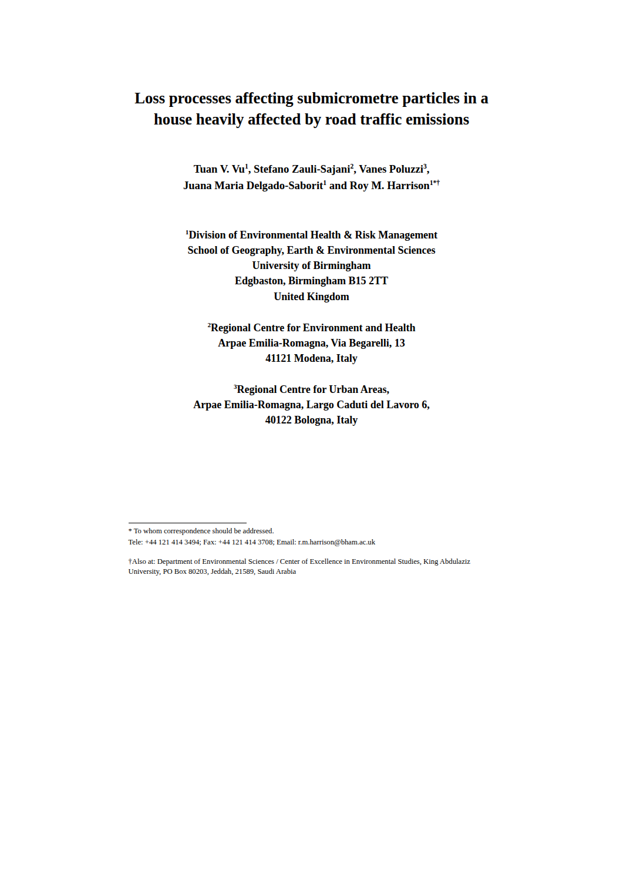Loss processes affecting submicrometre particles in a house heavily affected by road traffic emissions
Tuan V. Vu1, Stefano Zauli-Sajani2, Vanes Poluzzi3,
Juana Maria Delgado-Saborit1 and Roy M. Harrison1*†
1Division of Environmental Health & Risk Management
School of Geography, Earth & Environmental Sciences
University of Birmingham
Edgbaston, Birmingham B15 2TT
United Kingdom
2Regional Centre for Environment and Health
Arpae Emilia-Romagna, Via Begarelli, 13
41121 Modena, Italy
3Regional Centre for Urban Areas,
Arpae Emilia-Romagna, Largo Caduti del Lavoro 6,
40122 Bologna, Italy
* To whom correspondence should be addressed.
Tele: +44 121 414 3494; Fax: +44 121 414 3708; Email: r.m.harrison@bham.ac.uk
†Also at: Department of Environmental Sciences / Center of Excellence in Environmental Studies, King Abdulaziz University, PO Box 80203, Jeddah, 21589, Saudi Arabia